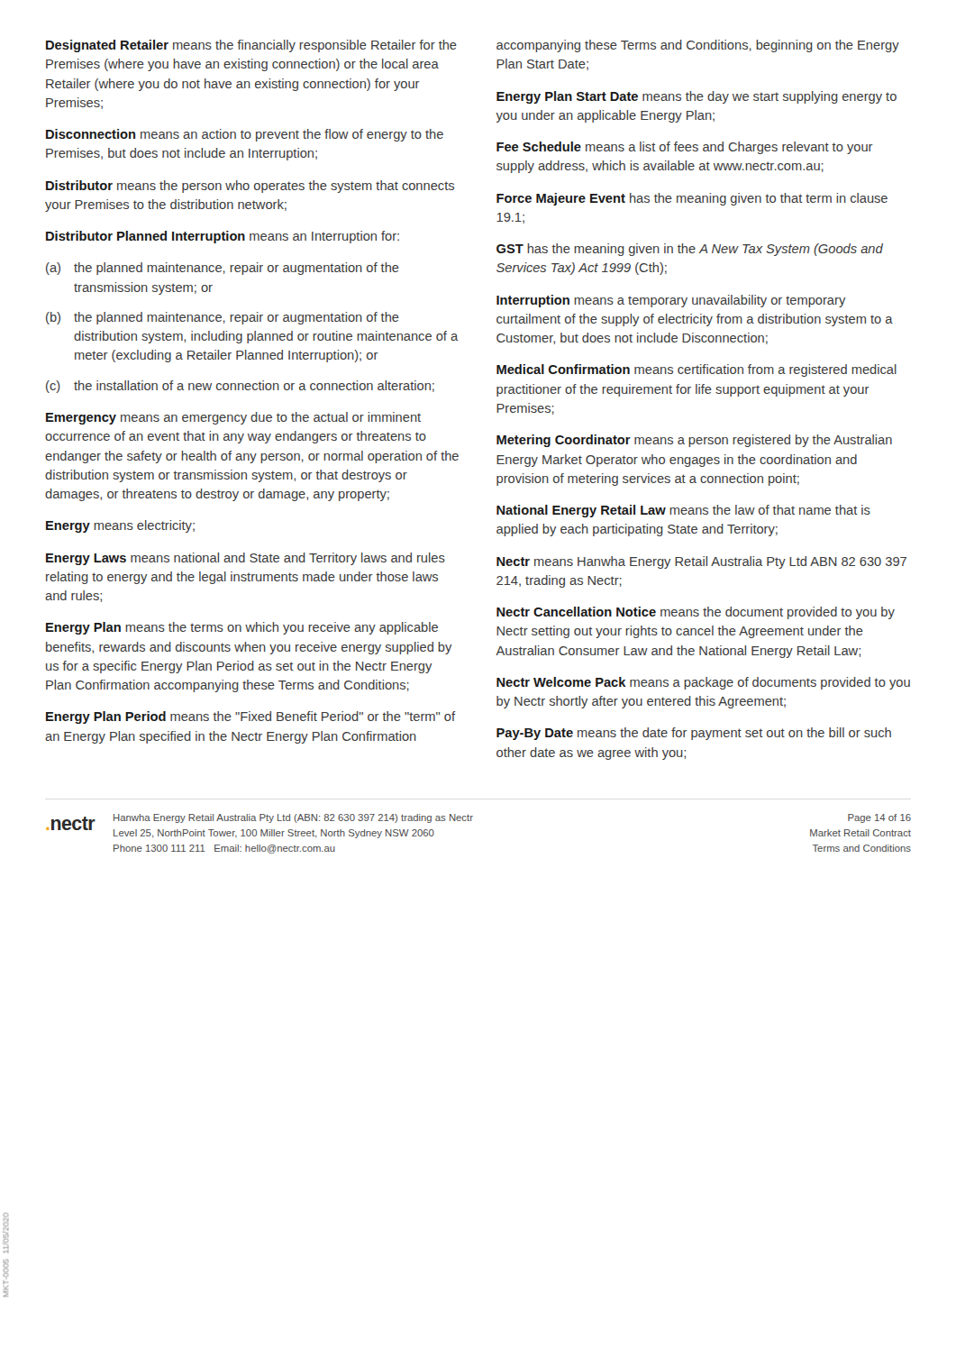MKT-0005 11/05/2020
Designated Retailer means the financially responsible Retailer for the Premises (where you have an existing connection) or the local area Retailer (where you do not have an existing connection) for your Premises;
Disconnection means an action to prevent the flow of energy to the Premises, but does not include an Interruption;
Distributor means the person who operates the system that connects your Premises to the distribution network;
Distributor Planned Interruption means an Interruption for:
(a) the planned maintenance, repair or augmentation of the transmission system; or
(b) the planned maintenance, repair or augmentation of the distribution system, including planned or routine maintenance of a meter (excluding a Retailer Planned Interruption); or
(c) the installation of a new connection or a connection alteration;
Emergency means an emergency due to the actual or imminent occurrence of an event that in any way endangers or threatens to endanger the safety or health of any person, or normal operation of the distribution system or transmission system, or that destroys or damages, or threatens to destroy or damage, any property;
Energy means electricity;
Energy Laws means national and State and Territory laws and rules relating to energy and the legal instruments made under those laws and rules;
Energy Plan means the terms on which you receive any applicable benefits, rewards and discounts when you receive energy supplied by us for a specific Energy Plan Period as set out in the Nectr Energy Plan Confirmation accompanying these Terms and Conditions;
Energy Plan Period means the "Fixed Benefit Period" or the "term" of an Energy Plan specified in the Nectr Energy Plan Confirmation accompanying these Terms and Conditions, beginning on the Energy Plan Start Date;
Energy Plan Start Date means the day we start supplying energy to you under an applicable Energy Plan;
Fee Schedule means a list of fees and Charges relevant to your supply address, which is available at www.nectr.com.au;
Force Majeure Event has the meaning given to that term in clause 19.1;
GST has the meaning given in the A New Tax System (Goods and Services Tax) Act 1999 (Cth);
Interruption means a temporary unavailability or temporary curtailment of the supply of electricity from a distribution system to a Customer, but does not include Disconnection;
Medical Confirmation means certification from a registered medical practitioner of the requirement for life support equipment at your Premises;
Metering Coordinator means a person registered by the Australian Energy Market Operator who engages in the coordination and provision of metering services at a connection point;
National Energy Retail Law means the law of that name that is applied by each participating State and Territory;
Nectr means Hanwha Energy Retail Australia Pty Ltd ABN 82 630 397 214, trading as Nectr;
Nectr Cancellation Notice means the document provided to you by Nectr setting out your rights to cancel the Agreement under the Australian Consumer Law and the National Energy Retail Law;
Nectr Welcome Pack means a package of documents provided to you by Nectr shortly after you entered this Agreement;
Pay-By Date means the date for payment set out on the bill or such other date as we agree with you;
. nectr
Hanwha Energy Retail Australia Pty Ltd (ABN: 82 630 397 214) trading as Nectr
Level 25, NorthPoint Tower, 100 Miller Street, North Sydney NSW 2060
Phone 1300 111 211 Email: hello@nectr.com.au
Page 14 of 16
Market Retail Contract
Terms and Conditions